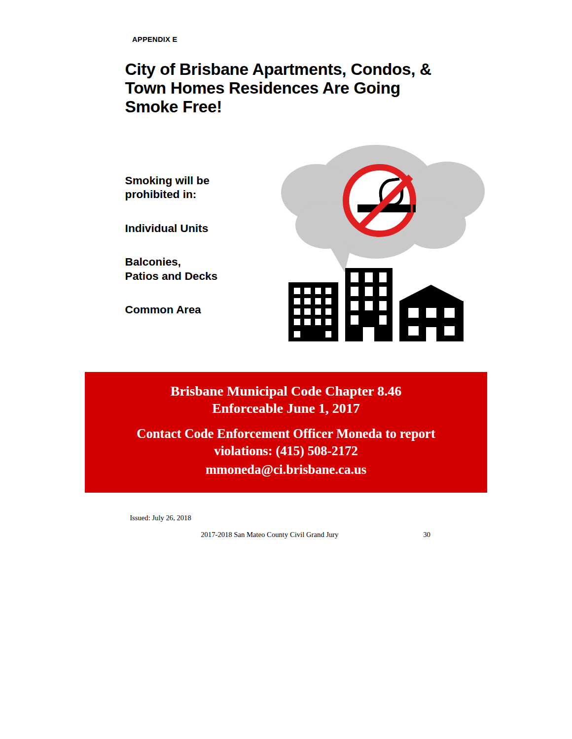APPENDIX E
City of Brisbane Apartments, Condos, & Town Homes Residences Are Going Smoke Free!
Smoking will be prohibited in:
Individual Units
Balconies,
Patios and Decks
Common Area
Brisbane Municipal Code Chapter 8.46
Enforceable June 1, 2017
Contact Code Enforcement Officer Moneda to report violations: (415) 508-2172 mmoneda@ci.brisbane.ca.us
Issued: July 26, 2018
2017-2018 San Mateo County Civil Grand Jury 30